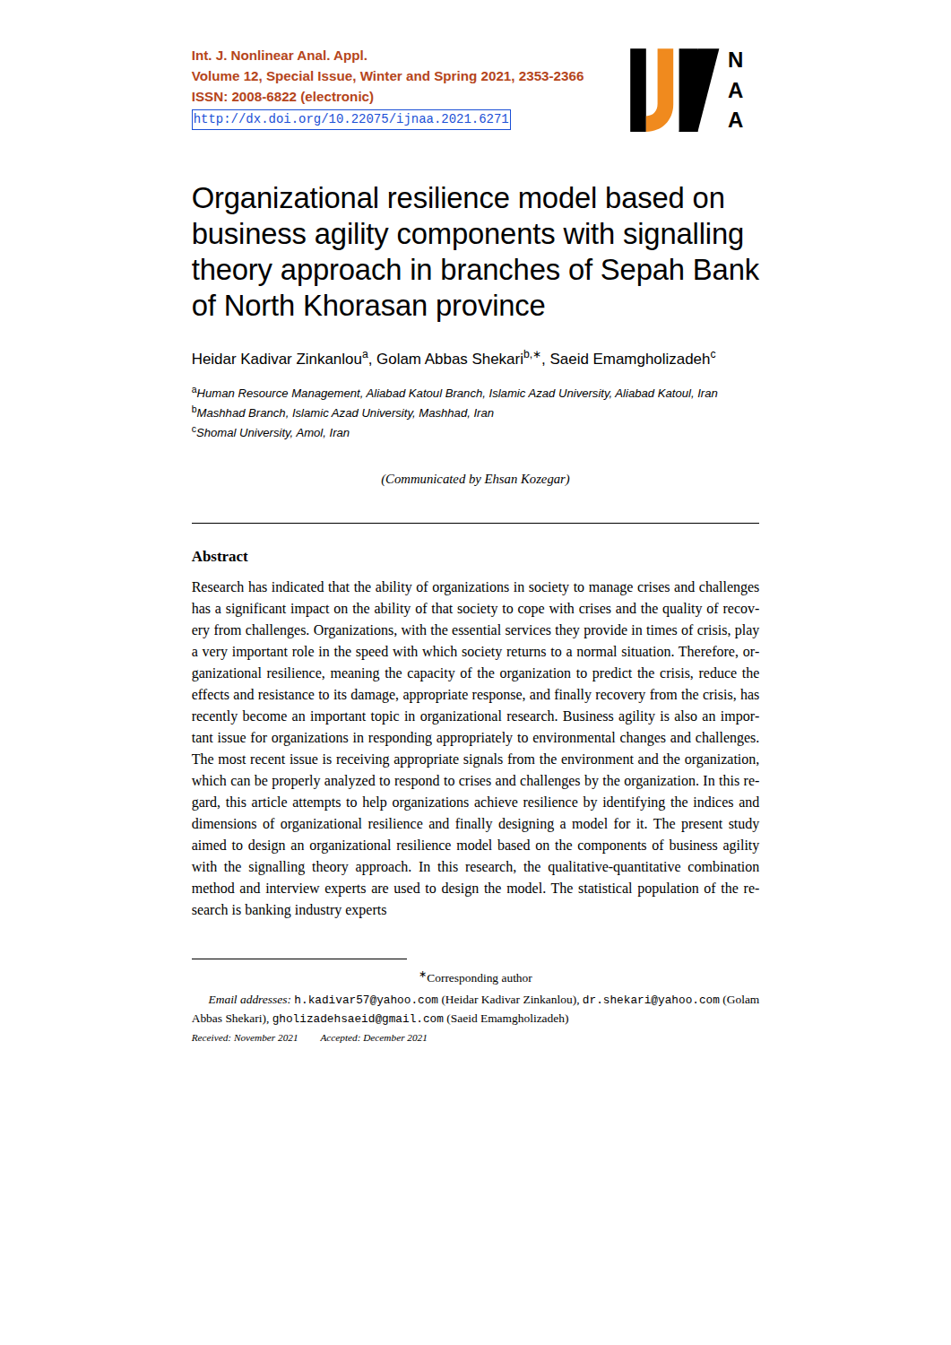Int. J. Nonlinear Anal. Appl.
Volume 12, Special Issue, Winter and Spring 2021, 2353-2366
ISSN: 2008-6822 (electronic)
http://dx.doi.org/10.22075/ijnaa.2021.6271
IJNAA journal logo N A A
Organizational resilience model based on business agility components with signalling theory approach in branches of Sepah Bank of North Khorasan province
Heidar Kadivar Zinkanloua, Golam Abbas Shekarib,∗, Saeid Emamgholizadehc
aHuman Resource Management, Aliabad Katoul Branch, Islamic Azad University, Aliabad Katoul, Iran
bMashhad Branch, Islamic Azad University, Mashhad, Iran
cShomal University, Amol, Iran
(Communicated by Ehsan Kozegar)
Abstract
Research has indicated that the ability of organizations in society to manage crises and challenges has a significant impact on the ability of that society to cope with crises and the quality of recovery from challenges. Organizations, with the essential services they provide in times of crisis, play a very important role in the speed with which society returns to a normal situation. Therefore, organizational resilience, meaning the capacity of the organization to predict the crisis, reduce the effects and resistance to its damage, appropriate response, and finally recovery from the crisis, has recently become an important topic in organizational research. Business agility is also an important issue for organizations in responding appropriately to environmental changes and challenges. The most recent issue is receiving appropriate signals from the environment and the organization, which can be properly analyzed to respond to crises and challenges by the organization. In this regard, this article attempts to help organizations achieve resilience by identifying the indices and dimensions of organizational resilience and finally designing a model for it. The present study aimed to design an organizational resilience model based on the components of business agility with the signalling theory approach. In this research, the qualitative-quantitative combination method and interview experts are used to design the model. The statistical population of the research is banking industry experts
∗Corresponding author
Email addresses: h.kadivar57@yahoo.com (Heidar Kadivar Zinkanlou), dr.shekari@yahoo.com (Golam Abbas Shekari), gholizadehsaeid@gmail.com (Saeid Emamgholizadeh)
Received: November 2021 Accepted: December 2021